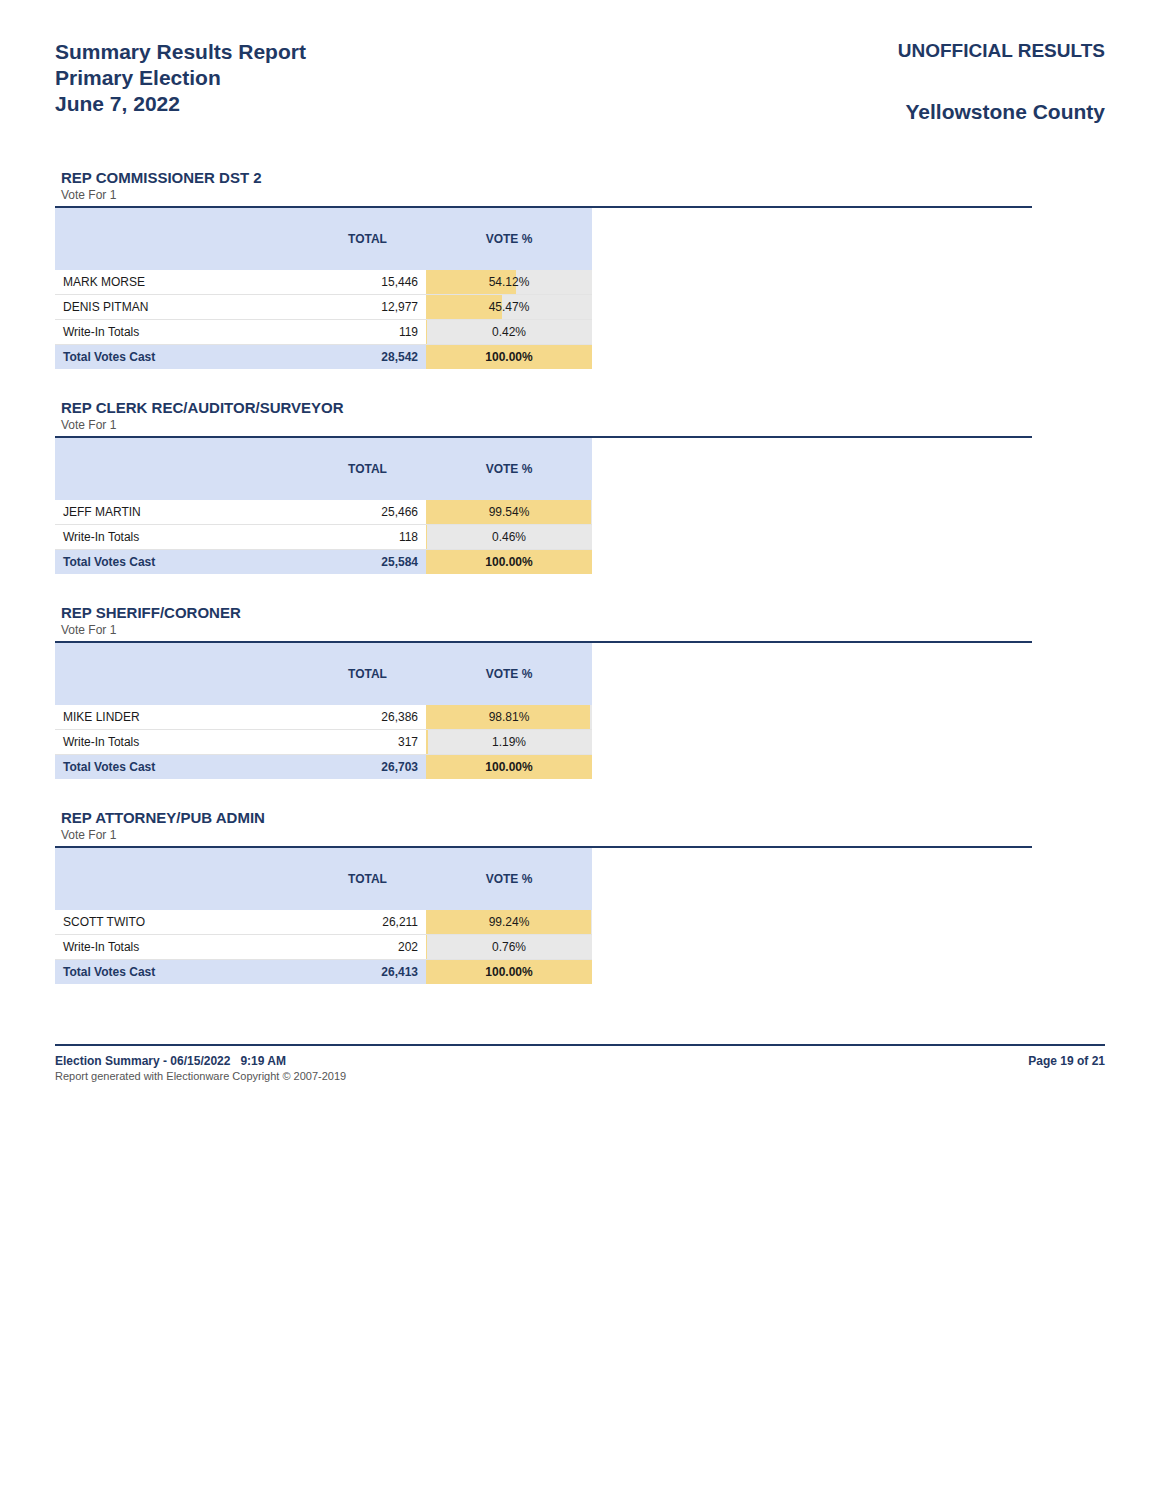Summary Results Report
Primary Election
June 7, 2022
UNOFFICIAL RESULTS
Yellowstone County
REP COMMISSIONER DST 2
Vote For 1
| | TOTAL | VOTE % | |
| --- | --- | --- | --- |
| MARK MORSE | 15,446 | 54.12% | |
| DENIS PITMAN | 12,977 | 45.47% | |
| Write-In Totals | 119 | 0.42% | |
| Total Votes Cast | 28,542 | 100.00% | |
REP CLERK REC/AUDITOR/SURVEYOR
Vote For 1
| | TOTAL | VOTE % | |
| --- | --- | --- | --- |
| JEFF MARTIN | 25,466 | 99.54% | |
| Write-In Totals | 118 | 0.46% | |
| Total Votes Cast | 25,584 | 100.00% | |
REP SHERIFF/CORONER
Vote For 1
| | TOTAL | VOTE % | |
| --- | --- | --- | --- |
| MIKE LINDER | 26,386 | 98.81% | |
| Write-In Totals | 317 | 1.19% | |
| Total Votes Cast | 26,703 | 100.00% | |
REP ATTORNEY/PUB ADMIN
Vote For 1
| | TOTAL | VOTE % | |
| --- | --- | --- | --- |
| SCOTT TWITO | 26,211 | 99.24% | |
| Write-In Totals | 202 | 0.76% | |
| Total Votes Cast | 26,413 | 100.00% | |
Election Summary - 06/15/2022 9:19 AM
Report generated with Electionware Copyright © 2007-2019
Page 19 of 21